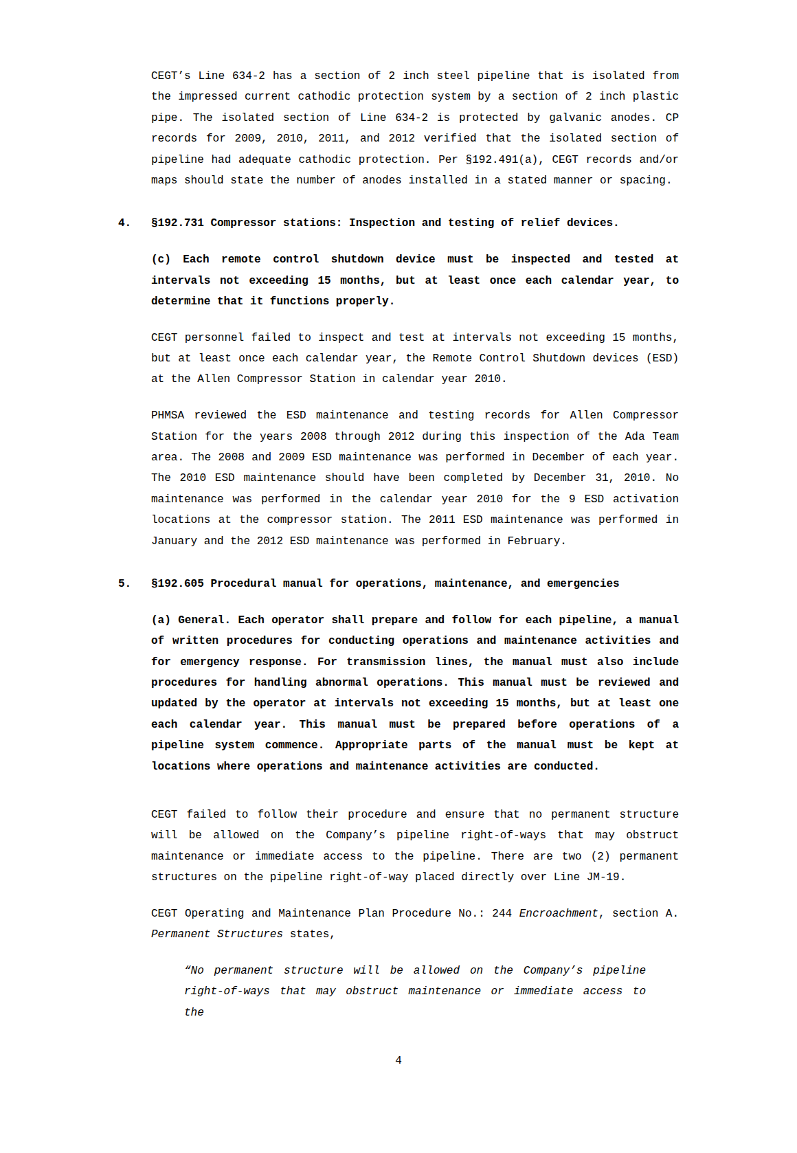CEGT’s Line 634-2 has a section of 2 inch steel pipeline that is isolated from the impressed current cathodic protection system by a section of 2 inch plastic pipe. The isolated section of Line 634-2 is protected by galvanic anodes. CP records for 2009, 2010, 2011, and 2012 verified that the isolated section of pipeline had adequate cathodic protection. Per §192.491(a), CEGT records and/or maps should state the number of anodes installed in a stated manner or spacing.
4.
§192.731 Compressor stations: Inspection and testing of relief devices.
(c) Each remote control shutdown device must be inspected and tested at intervals not exceeding 15 months, but at least once each calendar year, to determine that it functions properly.
CEGT personnel failed to inspect and test at intervals not exceeding 15 months, but at least once each calendar year, the Remote Control Shutdown devices (ESD) at the Allen Compressor Station in calendar year 2010.
PHMSA reviewed the ESD maintenance and testing records for Allen Compressor Station for the years 2008 through 2012 during this inspection of the Ada Team area. The 2008 and 2009 ESD maintenance was performed in December of each year. The 2010 ESD maintenance should have been completed by December 31, 2010. No maintenance was performed in the calendar year 2010 for the 9 ESD activation locations at the compressor station. The 2011 ESD maintenance was performed in January and the 2012 ESD maintenance was performed in February.
5.
§192.605 Procedural manual for operations, maintenance, and emergencies
(a) General. Each operator shall prepare and follow for each pipeline, a manual of written procedures for conducting operations and maintenance activities and for emergency response. For transmission lines, the manual must also include procedures for handling abnormal operations. This manual must be reviewed and updated by the operator at intervals not exceeding 15 months, but at least one each calendar year. This manual must be prepared before operations of a pipeline system commence. Appropriate parts of the manual must be kept at locations where operations and maintenance activities are conducted.
CEGT failed to follow their procedure and ensure that no permanent structure will be allowed on the Company’s pipeline right-of-ways that may obstruct maintenance or immediate access to the pipeline. There are two (2) permanent structures on the pipeline right-of-way placed directly over Line JM-19.
CEGT Operating and Maintenance Plan Procedure No.: 244 Encroachment, section A. Permanent Structures states,
“No permanent structure will be allowed on the Company’s pipeline right-of-ways that may obstruct maintenance or immediate access to the
4